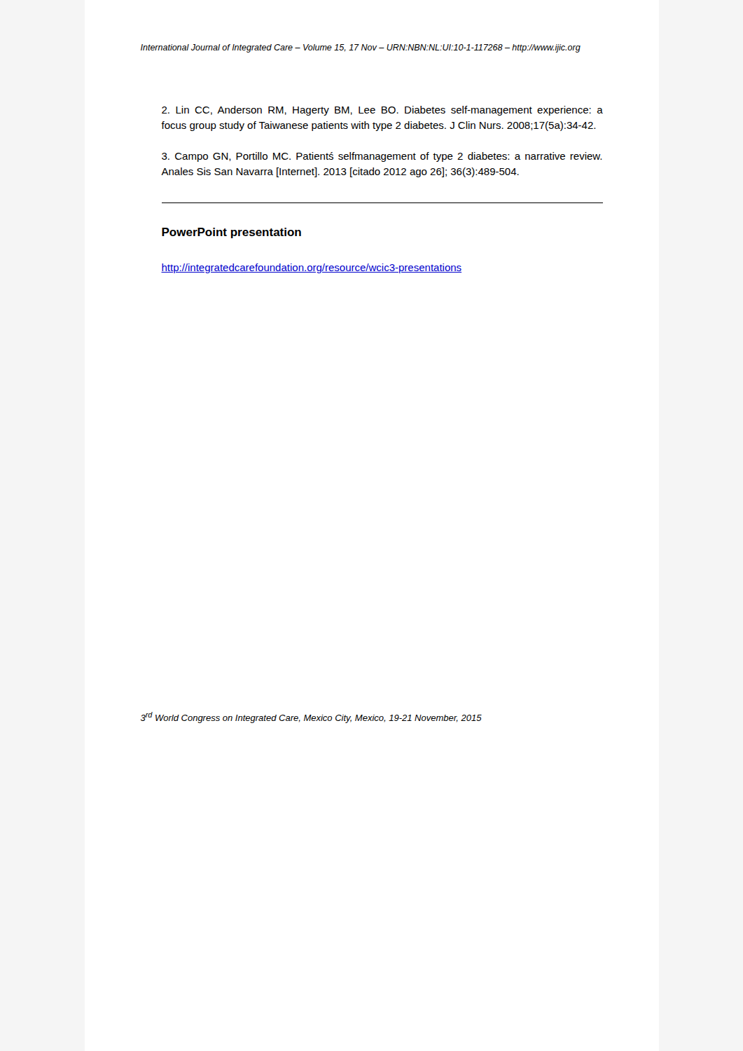International Journal of Integrated Care – Volume 15, 17 Nov – URN:NBN:NL:UI:10-1-117268 – http://www.ijic.org
2. Lin CC, Anderson RM, Hagerty BM, Lee BO. Diabetes self-management experience: a focus group study of Taiwanese patients with type 2 diabetes. J Clin Nurs. 2008;17(5a):34-42.
3. Campo GN, Portillo MC. Patientś selfmanagement of type 2 diabetes: a narrative review. Anales Sis San Navarra [Internet]. 2013 [citado 2012 ago 26]; 36(3):489-504.
PowerPoint presentation
http://integratedcarefoundation.org/resource/wcic3-presentations
3rd World Congress on Integrated Care, Mexico City, Mexico, 19-21 November, 2015